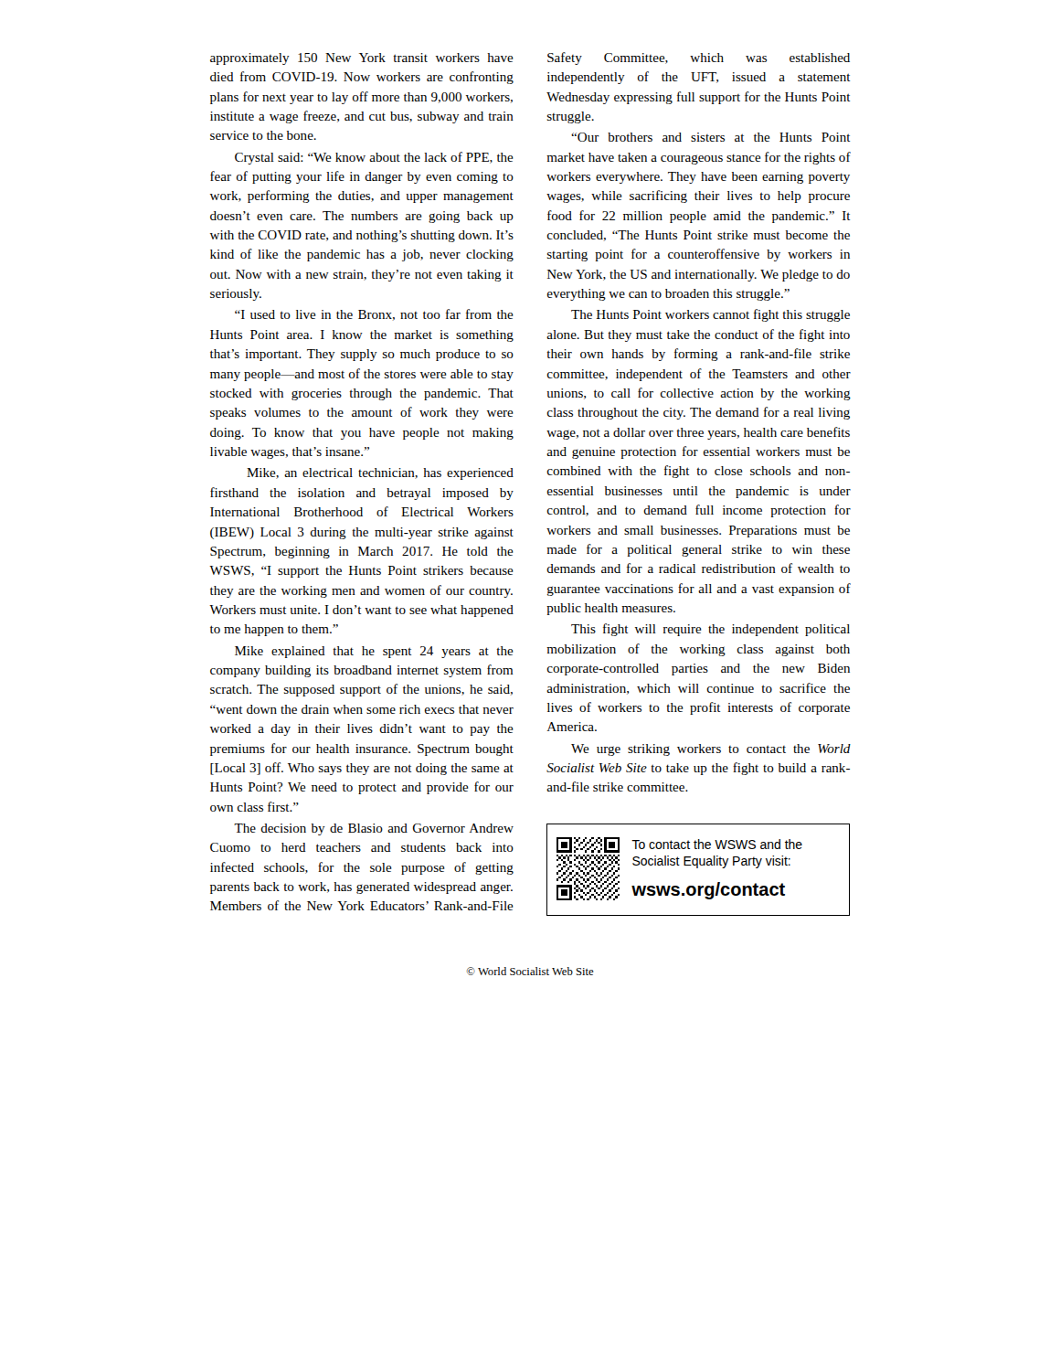approximately 150 New York transit workers have died from COVID-19. Now workers are confronting plans for next year to lay off more than 9,000 workers, institute a wage freeze, and cut bus, subway and train service to the bone.
Crystal said: “We know about the lack of PPE, the fear of putting your life in danger by even coming to work, performing the duties, and upper management doesn’t even care. The numbers are going back up with the COVID rate, and nothing’s shutting down. It’s kind of like the pandemic has a job, never clocking out. Now with a new strain, they’re not even taking it seriously.
“I used to live in the Bronx, not too far from the Hunts Point area. I know the market is something that’s important. They supply so much produce to so many people—and most of the stores were able to stay stocked with groceries through the pandemic. That speaks volumes to the amount of work they were doing. To know that you have people not making livable wages, that’s insane.”
Mike, an electrical technician, has experienced firsthand the isolation and betrayal imposed by International Brotherhood of Electrical Workers (IBEW) Local 3 during the multi-year strike against Spectrum, beginning in March 2017. He told the WSWS, “I support the Hunts Point strikers because they are the working men and women of our country. Workers must unite. I don’t want to see what happened to me happen to them.”
Mike explained that he spent 24 years at the company building its broadband internet system from scratch. The supposed support of the unions, he said, “went down the drain when some rich execs that never worked a day in their lives didn’t want to pay the premiums for our health insurance. Spectrum bought [Local 3] off. Who says they are not doing the same at Hunts Point? We need to protect and provide for our own class first.”
The decision by de Blasio and Governor Andrew Cuomo to herd teachers and students back into infected schools, for the sole purpose of getting parents back to work, has generated widespread anger. Members of the New York Educators’ Rank-and-File Safety Committee, which was established independently of the UFT, issued a statement Wednesday expressing full support for the Hunts Point struggle.
“Our brothers and sisters at the Hunts Point market have taken a courageous stance for the rights of workers everywhere. They have been earning poverty wages, while sacrificing their lives to help procure food for 22 million people amid the pandemic.” It concluded, “The Hunts Point strike must become the starting point for a counteroffensive by workers in New York, the US and internationally. We pledge to do everything we can to broaden this struggle.”
The Hunts Point workers cannot fight this struggle alone. But they must take the conduct of the fight into their own hands by forming a rank-and-file strike committee, independent of the Teamsters and other unions, to call for collective action by the working class throughout the city. The demand for a real living wage, not a dollar over three years, health care benefits and genuine protection for essential workers must be combined with the fight to close schools and non-essential businesses until the pandemic is under control, and to demand full income protection for workers and small businesses. Preparations must be made for a political general strike to win these demands and for a radical redistribution of wealth to guarantee vaccinations for all and a vast expansion of public health measures.
This fight will require the independent political mobilization of the working class against both corporate-controlled parties and the new Biden administration, which will continue to sacrifice the lives of workers to the profit interests of corporate America.
We urge striking workers to contact the World Socialist Web Site to take up the fight to build a rank-and-file strike committee.
To contact the WSWS and the Socialist Equality Party visit: wsws.org/contact
© World Socialist Web Site